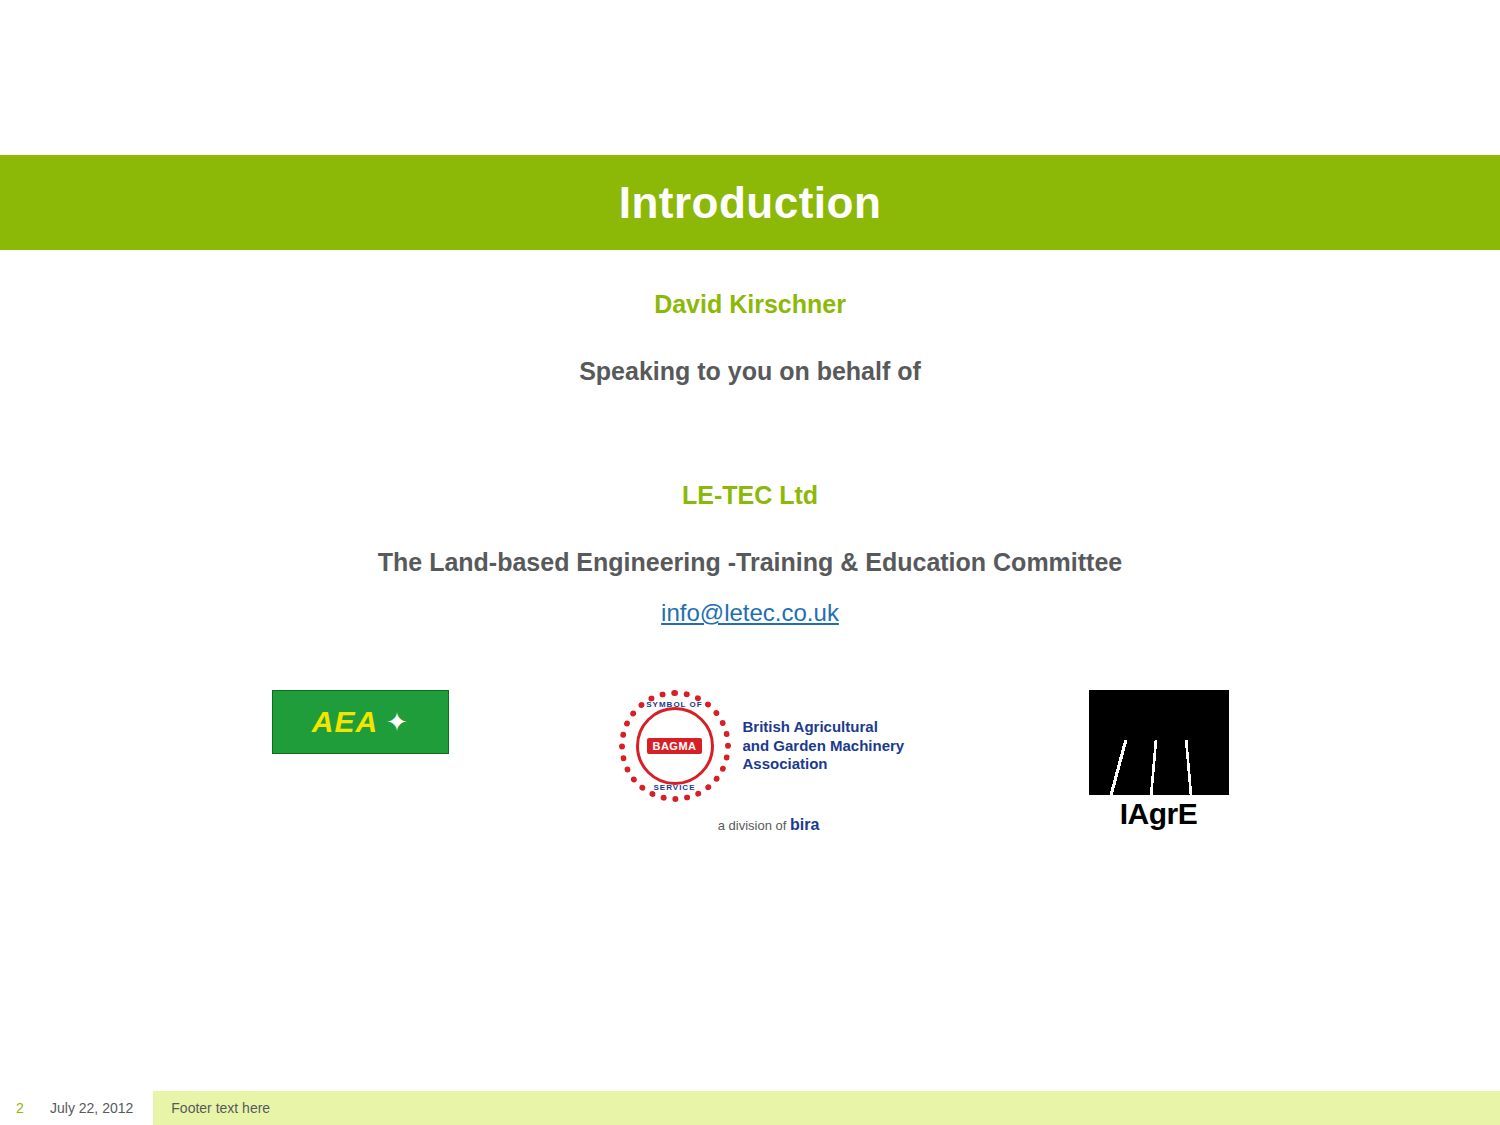Introduction
David Kirschner
Speaking to you on behalf of
LE-TEC Ltd
The Land-based Engineering -Training & Education Committee
info@letec.co.uk
AEA ✦
SYMBOL OF
BAGMA
SERVICE
British Agricultural
and Garden Machinery
Association
a division of bira
IAgrE
2
July 22, 2012
Footer text here